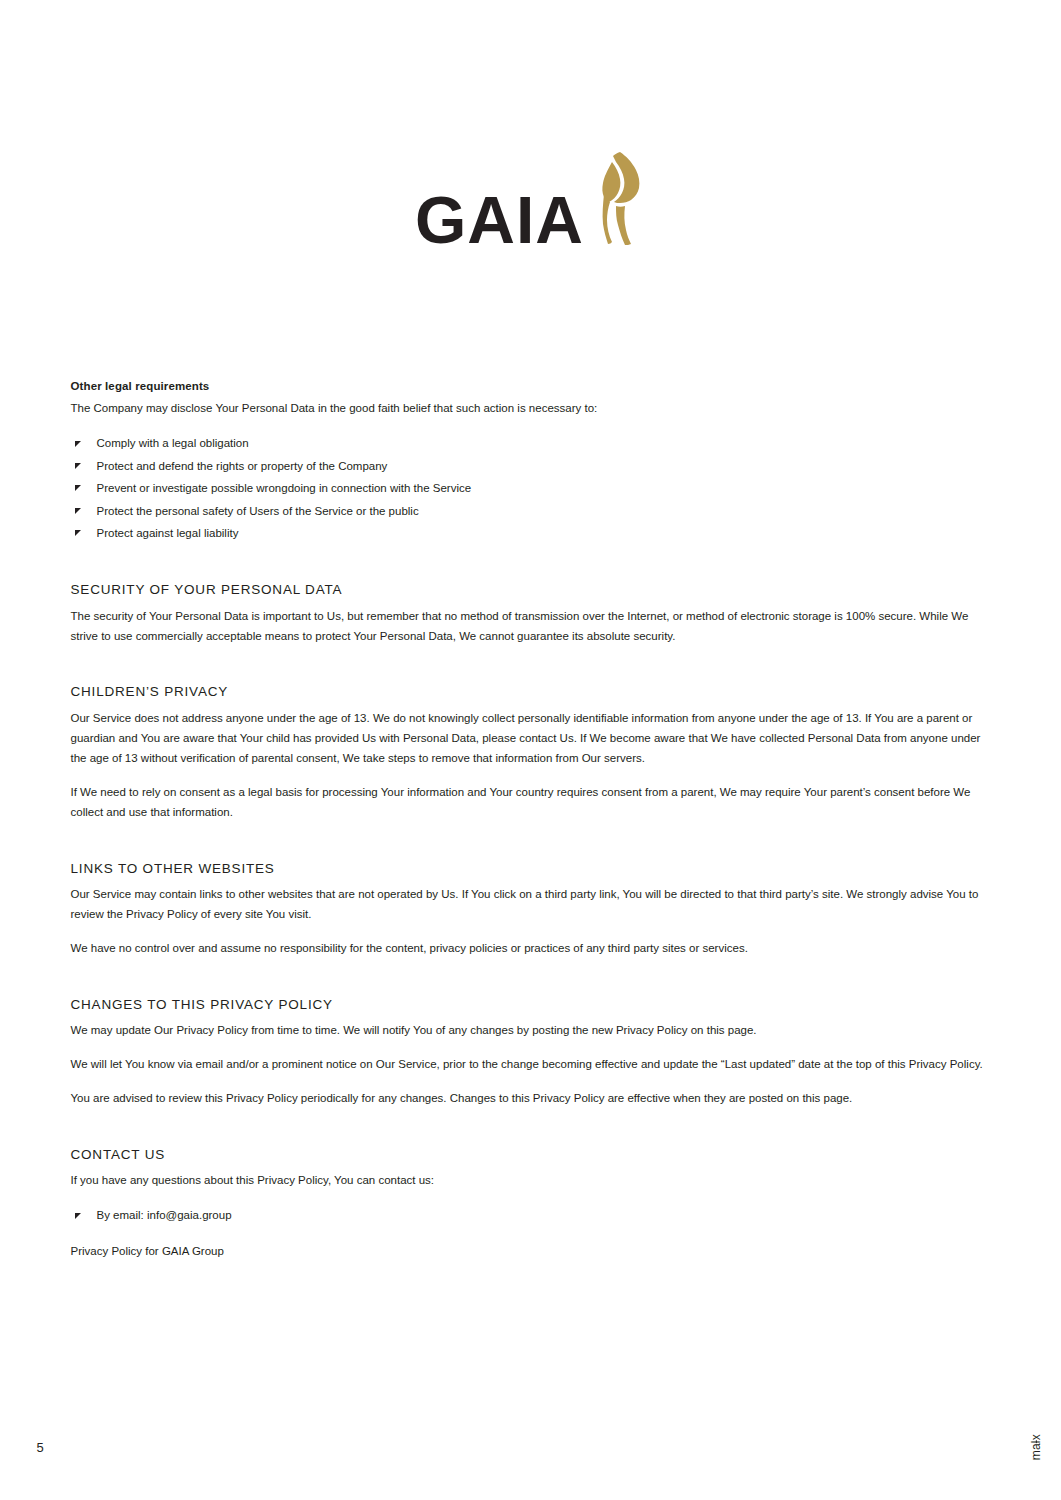GAIA
Other legal requirements
The Company may disclose Your Personal Data in the good faith belief that such action is necessary to:
Comply with a legal obligation
Protect and defend the rights or property of the Company
Prevent or investigate possible wrongdoing in connection with the Service
Protect the personal safety of Users of the Service or the public
Protect against legal liability
Security of Your Personal Data
The security of Your Personal Data is important to Us, but remember that no method of transmission over the Internet, or method of electronic storage is 100% secure. While We strive to use commercially acceptable means to protect Your Personal Data, We cannot guarantee its absolute security.
Children’s Privacy
Our Service does not address anyone under the age of 13. We do not knowingly collect personally identifiable information from anyone under the age of 13. If You are a parent or guardian and You are aware that Your child has provided Us with Personal Data, please contact Us. If We become aware that We have collected Personal Data from anyone under the age of 13 without verification of parental consent, We take steps to remove that information from Our servers.
If We need to rely on consent as a legal basis for processing Your information and Your country requires consent from a parent, We may require Your parent’s consent before We collect and use that information.
Links to Other Websites
Our Service may contain links to other websites that are not operated by Us. If You click on a third party link, You will be directed to that third party’s site. We strongly advise You to review the Privacy Policy of every site You visit.
We have no control over and assume no responsibility for the content, privacy policies or practices of any third party sites or services.
Changes to this Privacy Policy
We may update Our Privacy Policy from time to time. We will notify You of any changes by posting the new Privacy Policy on this page.
We will let You know via email and/or a prominent notice on Our Service, prior to the change becoming effective and update the “Last updated” date at the top of this Privacy Policy.
You are advised to review this Privacy Policy periodically for any changes. Changes to this Privacy Policy are effective when they are posted on this page.
Contact Us
If you have any questions about this Privacy Policy, You can contact us:
By email: info@gaia.group
Privacy Policy for GAIA Group
5
malx